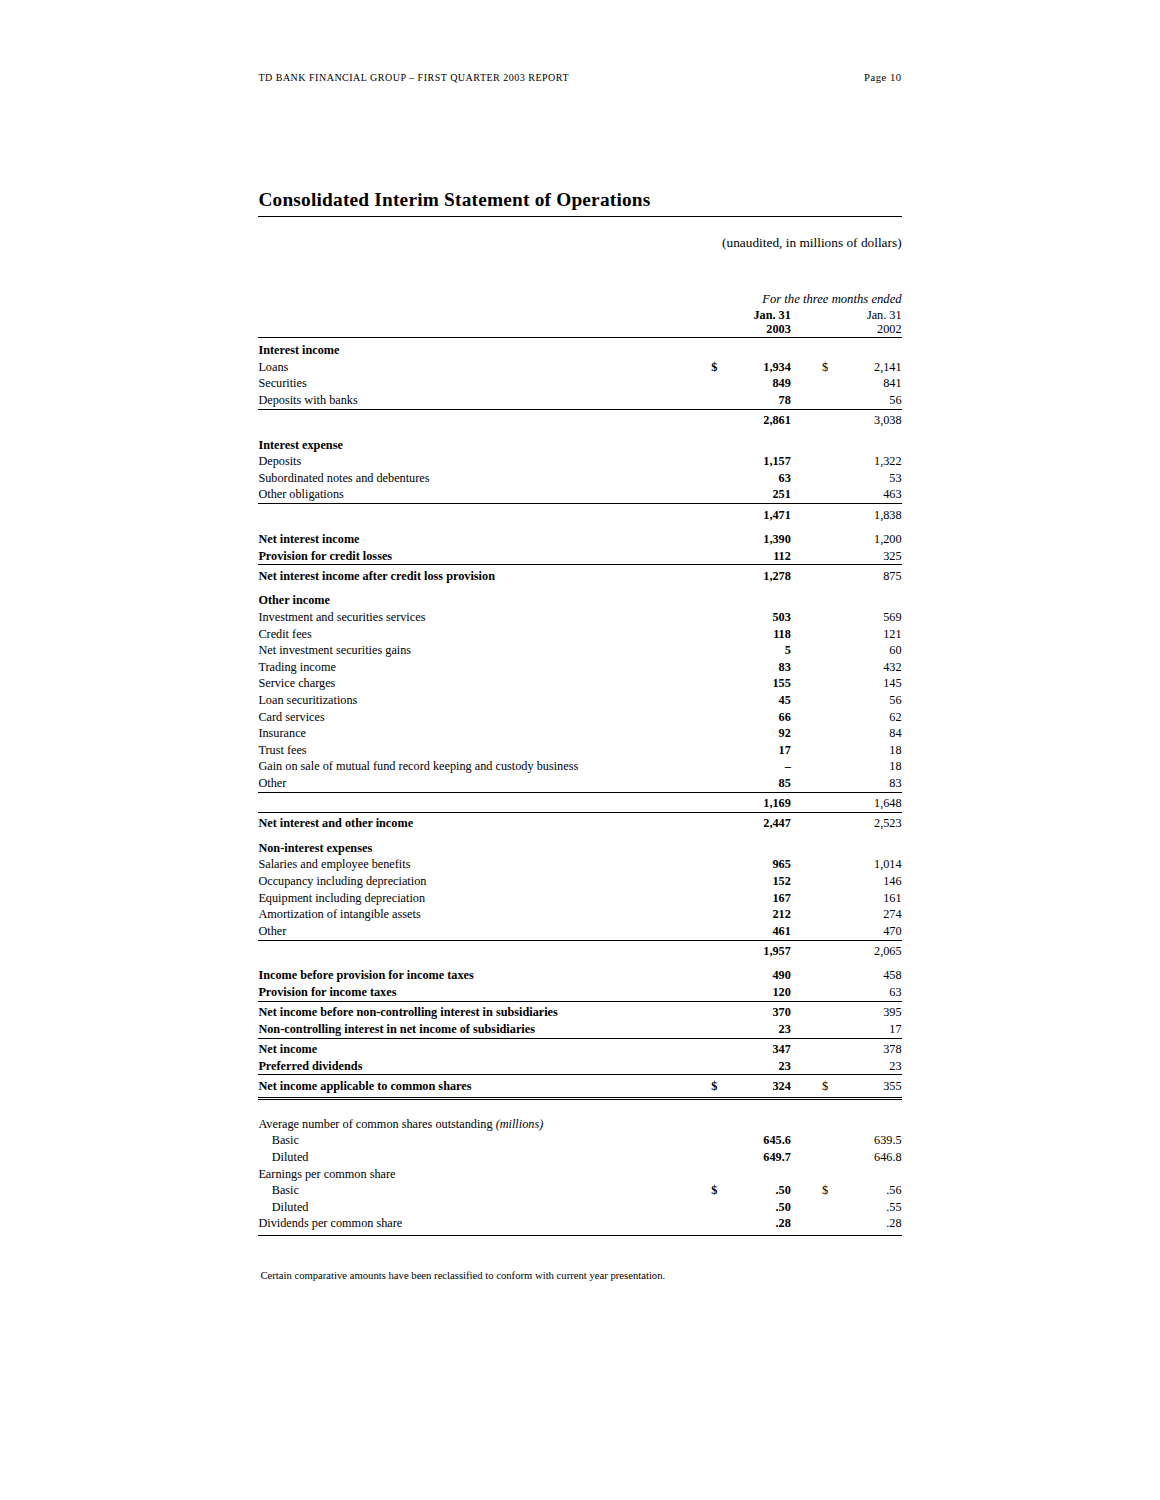TD BANK FINANCIAL GROUP – FIRST QUARTER 2003 REPORT
Page 10
Consolidated Interim Statement of Operations
(unaudited, in millions of dollars)
| | For the three months ended |
| | Jan. 31 2003 | | Jan. 31 2002 |
| Interest income | | | | | |
| Loans | $ | 1,934 | | $ | 2,141 |
| Securities | | 849 | | | 841 |
| Deposits with banks | | 78 | | | 56 |
| | | 2,861 | | | 3,038 |
| Interest expense | | | | | |
| Deposits | | 1,157 | | | 1,322 |
| Subordinated notes and debentures | | 63 | | | 53 |
| Other obligations | | 251 | | | 463 |
| | | 1,471 | | | 1,838 |
| Net interest income | | 1,390 | | | 1,200 |
| Provision for credit losses | | 112 | | | 325 |
| Net interest income after credit loss provision | | 1,278 | | | 875 |
| Other income | | | | | |
| Investment and securities services | | 503 | | | 569 |
| Credit fees | | 118 | | | 121 |
| Net investment securities gains | | 5 | | | 60 |
| Trading income | | 83 | | | 432 |
| Service charges | | 155 | | | 145 |
| Loan securitizations | | 45 | | | 56 |
| Card services | | 66 | | | 62 |
| Insurance | | 92 | | | 84 |
| Trust fees | | 17 | | | 18 |
| Gain on sale of mutual fund record keeping and custody business | | – | | | 18 |
| Other | | 85 | | | 83 |
| | | 1,169 | | | 1,648 |
| Net interest and other income | | 2,447 | | | 2,523 |
| Non-interest expenses | | | | | |
| Salaries and employee benefits | | 965 | | | 1,014 |
| Occupancy including depreciation | | 152 | | | 146 |
| Equipment including depreciation | | 167 | | | 161 |
| Amortization of intangible assets | | 212 | | | 274 |
| Other | | 461 | | | 470 |
| | | 1,957 | | | 2,065 |
| Income before provision for income taxes | | 490 | | | 458 |
| Provision for income taxes | | 120 | | | 63 |
| Net income before non-controlling interest in subsidiaries | | 370 | | | 395 |
| Non-controlling interest in net income of subsidiaries | | 23 | | | 17 |
| Net income | | 347 | | | 378 |
| Preferred dividends | | 23 | | | 23 |
| Net income applicable to common shares | $ | 324 | | $ | 355 |
| Average number of common shares outstanding (millions) | | | | | |
| Basic | | 645.6 | | | 639.5 |
| Diluted | | 649.7 | | | 646.8 |
| Earnings per common share | | | | | |
| Basic | $ | .50 | | $ | .56 |
| Diluted | | .50 | | | .55 |
| Dividends per common share | | .28 | | | .28 |
Certain comparative amounts have been reclassified to conform with current year presentation.